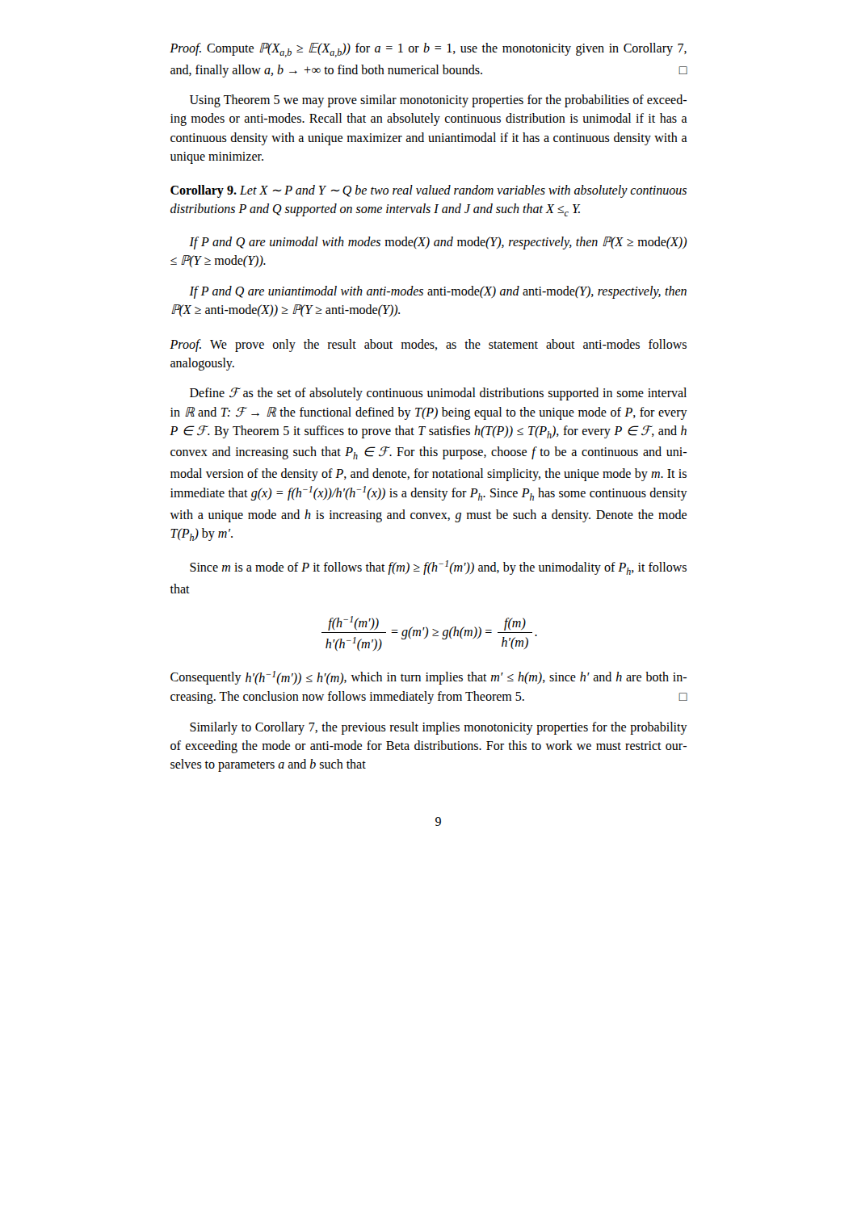Proof. Compute ℙ(Xa,b ≥ 𝔼(Xa,b)) for a = 1 or b = 1, use the monotonicity given in Corollary 7, and, finally allow a, b → +∞ to find both numerical bounds. □
Using Theorem 5 we may prove similar monotonicity properties for the probabilities of exceeding modes or anti-modes. Recall that an absolutely continuous distribution is unimodal if it has a continuous density with a unique maximizer and uniantimodal if it has a continuous density with a unique minimizer.
Corollary 9. Let X ∼ P and Y ∼ Q be two real valued random variables with absolutely continuous distributions P and Q supported on some intervals I and J and such that X ≤c Y.
If P and Q are unimodal with modes mode(X) and mode(Y), respectively, then ℙ(X ≥ mode(X)) ≤ ℙ(Y ≥ mode(Y)).
If P and Q are uniantimodal with anti-modes anti-mode(X) and anti-mode(Y), respectively, then ℙ(X ≥ anti-mode(X)) ≥ ℙ(Y ≥ anti-mode(Y)).
Proof. We prove only the result about modes, as the statement about anti-modes follows analogously.
Define ℱ as the set of absolutely continuous unimodal distributions supported in some interval in ℝ and T: ℱ → ℝ the functional defined by T(P) being equal to the unique mode of P, for every P ∈ ℱ. By Theorem 5 it suffices to prove that T satisfies h(T(P)) ≤ T(Ph), for every P ∈ ℱ, and h convex and increasing such that Ph ∈ ℱ. For this purpose, choose f to be a continuous and unimodal version of the density of P, and denote, for notational simplicity, the unique mode by m. It is immediate that g(x) = f(h−1(x))/h′(h−1(x)) is a density for Ph. Since Ph has some continuous density with a unique mode and h is increasing and convex, g must be such a density. Denote the mode T(Ph) by m′.
Since m is a mode of P it follows that f(m) ≥ f(h−1(m′)) and, by the unimodality of Ph, it follows that
f(h−1(m′)) h′(h−1(m′)) = g(m′) ≥ g(h(m)) = f(m) h′(m).
Consequently h′(h−1(m′)) ≤ h′(m), which in turn implies that m′ ≤ h(m), since h′ and h are both increasing. The conclusion now follows immediately from Theorem 5. □
Similarly to Corollary 7, the previous result implies monotonicity properties for the probability of exceeding the mode or anti-mode for Beta distributions. For this to work we must restrict ourselves to parameters a and b such that
9